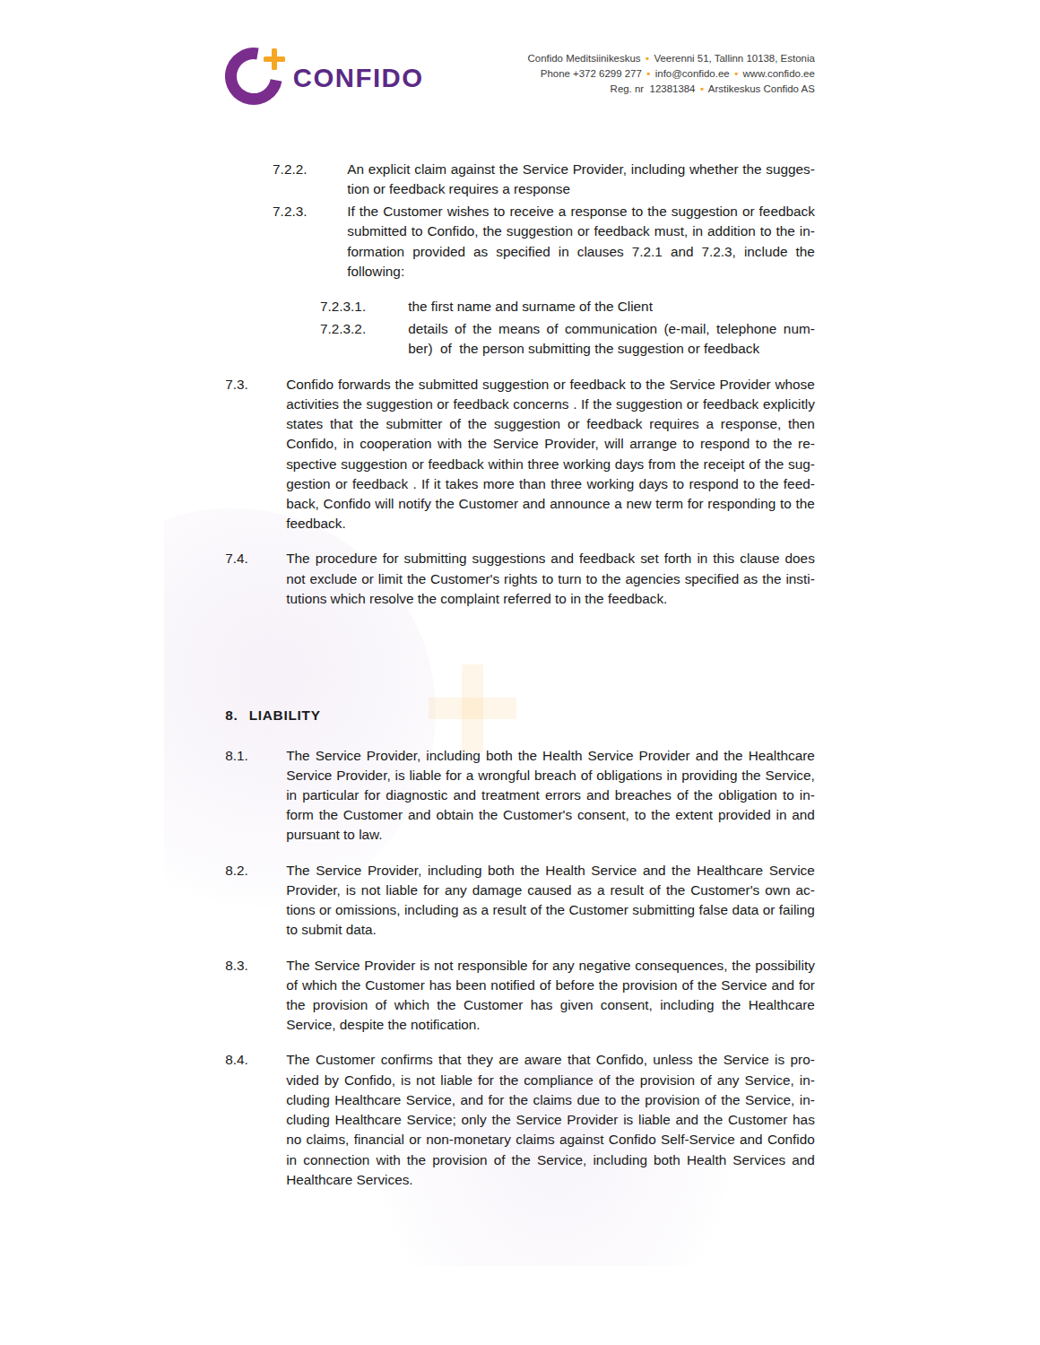CONFIDO
Confido Meditsiinikeskus • Veerenni 51, Tallinn 10138, Estonia
Phone +372 6299 277 • info@confido.ee • www.confido.ee
Reg. nr 12381384 • Arstikeskus Confido AS
7.2.2.
An explicit claim against the Service Provider, including whether the suggestion or feedback requires a response
7.2.3.
If the Customer wishes to receive a response to the suggestion or feedback submitted to Confido, the suggestion or feedback must, in addition to the information provided as specified in clauses 7.2.1 and 7.2.3, include the following:
7.2.3.1.
the first name and surname of the Client
7.2.3.2.
details of the means of communication (e-mail, telephone number) of the person submitting the suggestion or feedback
7.3.
Confido forwards the submitted suggestion or feedback to the Service Provider whose activities the suggestion or feedback concerns . If the suggestion or feedback explicitly states that the submitter of the suggestion or feedback requires a response, then Confido, in cooperation with the Service Provider, will arrange to respond to the respective suggestion or feedback within three working days from the receipt of the suggestion or feedback . If it takes more than three working days to respond to the feedback, Confido will notify the Customer and announce a new term for responding to the feedback.
7.4.
The procedure for submitting suggestions and feedback set forth in this clause does not exclude or limit the Customer's rights to turn to the agencies specified as the institutions which resolve the complaint referred to in the feedback.
8. LIABILITY
8.1.
The Service Provider, including both the Health Service Provider and the Healthcare Service Provider, is liable for a wrongful breach of obligations in providing the Service, in particular for diagnostic and treatment errors and breaches of the obligation to inform the Customer and obtain the Customer's consent, to the extent provided in and pursuant to law.
8.2.
The Service Provider, including both the Health Service and the Healthcare Service Provider, is not liable for any damage caused as a result of the Customer's own actions or omissions, including as a result of the Customer submitting false data or failing to submit data.
8.3.
The Service Provider is not responsible for any negative consequences, the possibility of which the Customer has been notified of before the provision of the Service and for the provision of which the Customer has given consent, including the Healthcare Service, despite the notification.
8.4.
The Customer confirms that they are aware that Confido, unless the Service is provided by Confido, is not liable for the compliance of the provision of any Service, including Healthcare Service, and for the claims due to the provision of the Service, including Healthcare Service; only the Service Provider is liable and the Customer has no claims, financial or non-monetary claims against Confido Self-Service and Confido in connection with the provision of the Service, including both Health Services and Healthcare Services.